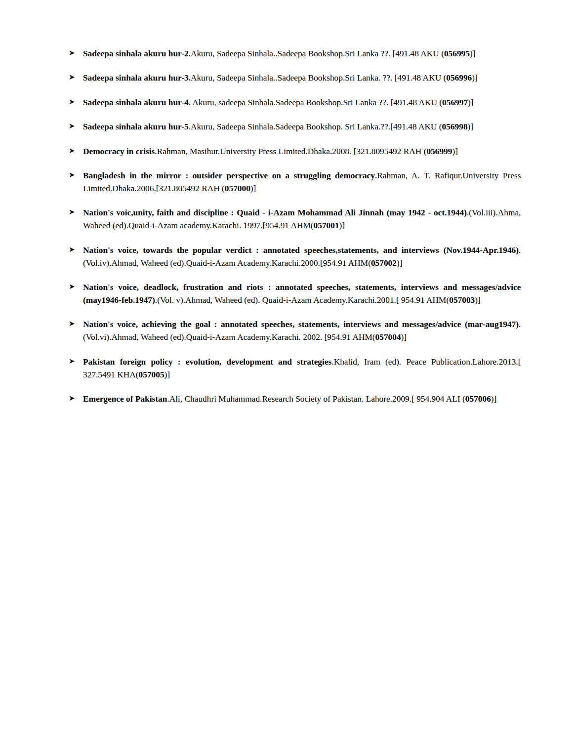Sadeepa sinhala akuru hur-2.Akuru, Sadeepa Sinhala..Sadeepa Bookshop.Sri Lanka ??. [491.48 AKU (056995)]
Sadeepa sinhala akuru hur-3. Akuru, Sadeepa Sinhala..Sadeepa Bookshop.Sri Lanka. ??. [491.48 AKU (056996)]
Sadeepa sinhala akuru hur-4. Akuru, sadeepa Sinhala.Sadeepa Bookshop.Sri Lanka ??. [491.48 AKU (056997)]
Sadeepa sinhala akuru hur-5.Akuru, Sadeepa Sinhala.Sadeepa Bookshop. Sri Lanka.??.[491.48 AKU (056998)]
Democracy in crisis.Rahman, Masihur.University Press Limited.Dhaka.2008. [321.8095492 RAH (056999)]
Bangladesh in the mirror : outsider perspective on a struggling democracy.Rahman, A. T. Rafiqur.University Press Limited.Dhaka.2006.[321.805492 RAH (057000)]
Nation's voic,unity, faith and discipline : Quaid - i-Azam Mohammad Ali Jinnah (may 1942 - oct.1944).(Vol.iii).Ahma, Waheed (ed).Quaid-i-Azam academy.Karachi. 1997.[954.91 AHM(057001)]
Nation's voice, towards the popular verdict : annotated speeches,statements, and interviews (Nov.1944-Apr.1946). (Vol.iv).Ahmad, Waheed (ed).Quaid-i-Azam Academy.Karachi.2000.[954.91 AHM(057002)]
Nation's voice, deadlock, frustration and riots : annotated speeches, statements, interviews and messages/advice (may1946-feb.1947).(Vol. v).Ahmad, Waheed (ed). Quaid-i-Azam Academy.Karachi.2001.[ 954.91 AHM(057003)]
Nation's voice, achieving the goal : annotated speeches, statements, interviews and messages/advice (mar-aug1947).(Vol.vi).Ahmad, Waheed (ed).Quaid-i-Azam Academy.Karachi. 2002. [954.91 AHM(057004)]
Pakistan foreign policy : evolution, development and strategies.Khalid, Iram (ed). Peace Publication.Lahore.2013.[ 327.5491 KHA(057005)]
Emergence of Pakistan.Ali, Chaudhri Muhammad.Research Society of Pakistan. Lahore.2009.[ 954.904 ALI (057006)]